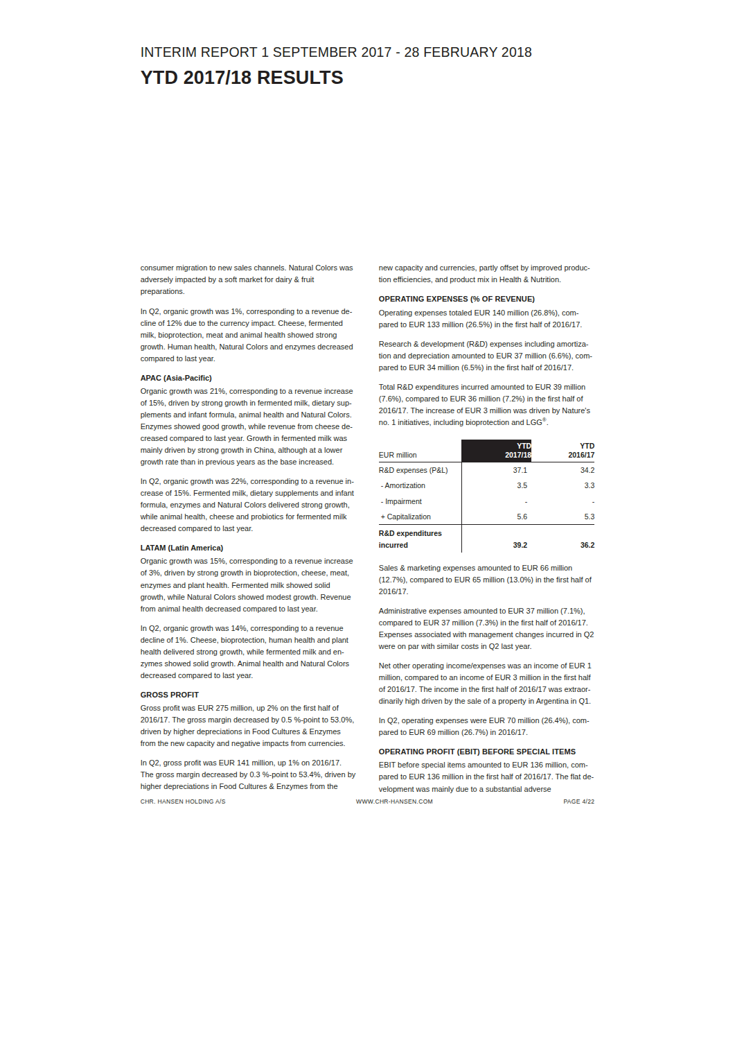INTERIM REPORT 1 SEPTEMBER 2017 - 28 FEBRUARY 2018
YTD 2017/18 RESULTS
consumer migration to new sales channels. Natural Colors was adversely impacted by a soft market for dairy & fruit preparations.
In Q2, organic growth was 1%, corresponding to a revenue decline of 12% due to the currency impact. Cheese, fermented milk, bioprotection, meat and animal health showed strong growth. Human health, Natural Colors and enzymes decreased compared to last year.
APAC (Asia-Pacific)
Organic growth was 21%, corresponding to a revenue increase of 15%, driven by strong growth in fermented milk, dietary supplements and infant formula, animal health and Natural Colors. Enzymes showed good growth, while revenue from cheese decreased compared to last year. Growth in fermented milk was mainly driven by strong growth in China, although at a lower growth rate than in previous years as the base increased.
In Q2, organic growth was 22%, corresponding to a revenue increase of 15%. Fermented milk, dietary supplements and infant formula, enzymes and Natural Colors delivered strong growth, while animal health, cheese and probiotics for fermented milk decreased compared to last year.
LATAM (Latin America)
Organic growth was 15%, corresponding to a revenue increase of 3%, driven by strong growth in bioprotection, cheese, meat, enzymes and plant health. Fermented milk showed solid growth, while Natural Colors showed modest growth. Revenue from animal health decreased compared to last year.
In Q2, organic growth was 14%, corresponding to a revenue decline of 1%. Cheese, bioprotection, human health and plant health delivered strong growth, while fermented milk and enzymes showed solid growth. Animal health and Natural Colors decreased compared to last year.
Gross profit
Gross profit was EUR 275 million, up 2% on the first half of 2016/17. The gross margin decreased by 0.5 %-point to 53.0%, driven by higher depreciations in Food Cultures & Enzymes from the new capacity and negative impacts from currencies.
In Q2, gross profit was EUR 141 million, up 1% on 2016/17. The gross margin decreased by 0.3 %-point to 53.4%, driven by higher depreciations in Food Cultures & Enzymes from the
new capacity and currencies, partly offset by improved production efficiencies, and product mix in Health & Nutrition.
Operating expenses (% of revenue)
Operating expenses totaled EUR 140 million (26.8%), compared to EUR 133 million (26.5%) in the first half of 2016/17.
Research & development (R&D) expenses including amortization and depreciation amounted to EUR 37 million (6.6%), compared to EUR 34 million (6.5%) in the first half of 2016/17.
Total R&D expenditures incurred amounted to EUR 39 million (7.6%), compared to EUR 36 million (7.2%) in the first half of 2016/17. The increase of EUR 3 million was driven by Nature's no. 1 initiatives, including bioprotection and LGG®.
| EUR million | YTD 2017/18 | YTD 2016/17 |
| --- | --- | --- |
| R&D expenses (P&L) | 37.1 | 34.2 |
| - Amortization | 3.5 | 3.3 |
| - Impairment | - | - |
| + Capitalization | 5.6 | 5.3 |
| R&D expenditures incurred | 39.2 | 36.2 |
Sales & marketing expenses amounted to EUR 66 million (12.7%), compared to EUR 65 million (13.0%) in the first half of 2016/17.
Administrative expenses amounted to EUR 37 million (7.1%), compared to EUR 37 million (7.3%) in the first half of 2016/17. Expenses associated with management changes incurred in Q2 were on par with similar costs in Q2 last year.
Net other operating income/expenses was an income of EUR 1 million, compared to an income of EUR 3 million in the first half of 2016/17. The income in the first half of 2016/17 was extraordinarily high driven by the sale of a property in Argentina in Q1.
In Q2, operating expenses were EUR 70 million (26.4%), compared to EUR 69 million (26.7%) in 2016/17.
Operating profit (EBIT) before special items
EBIT before special items amounted to EUR 136 million, compared to EUR 136 million in the first half of 2016/17. The flat development was mainly due to a substantial adverse
CHR. HANSEN HOLDING A/S
WWW.CHR-HANSEN.COM
PAGE 4/22